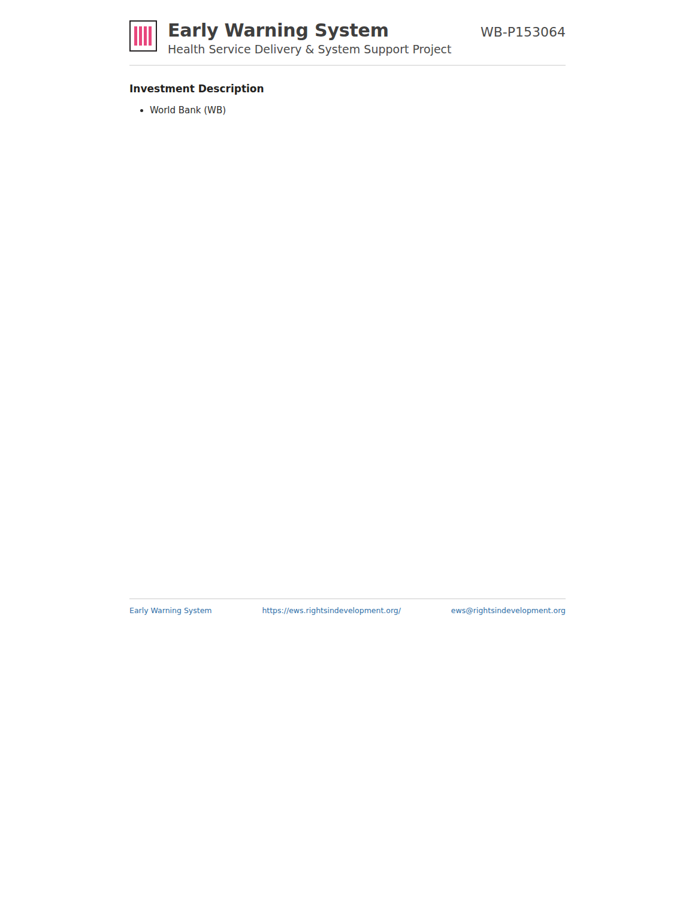Early Warning System
Health Service Delivery & System Support Project
WB-P153064
Investment Description
World Bank (WB)
Early Warning System https://ews.rightsindevelopment.org/ ews@rightsindevelopment.org